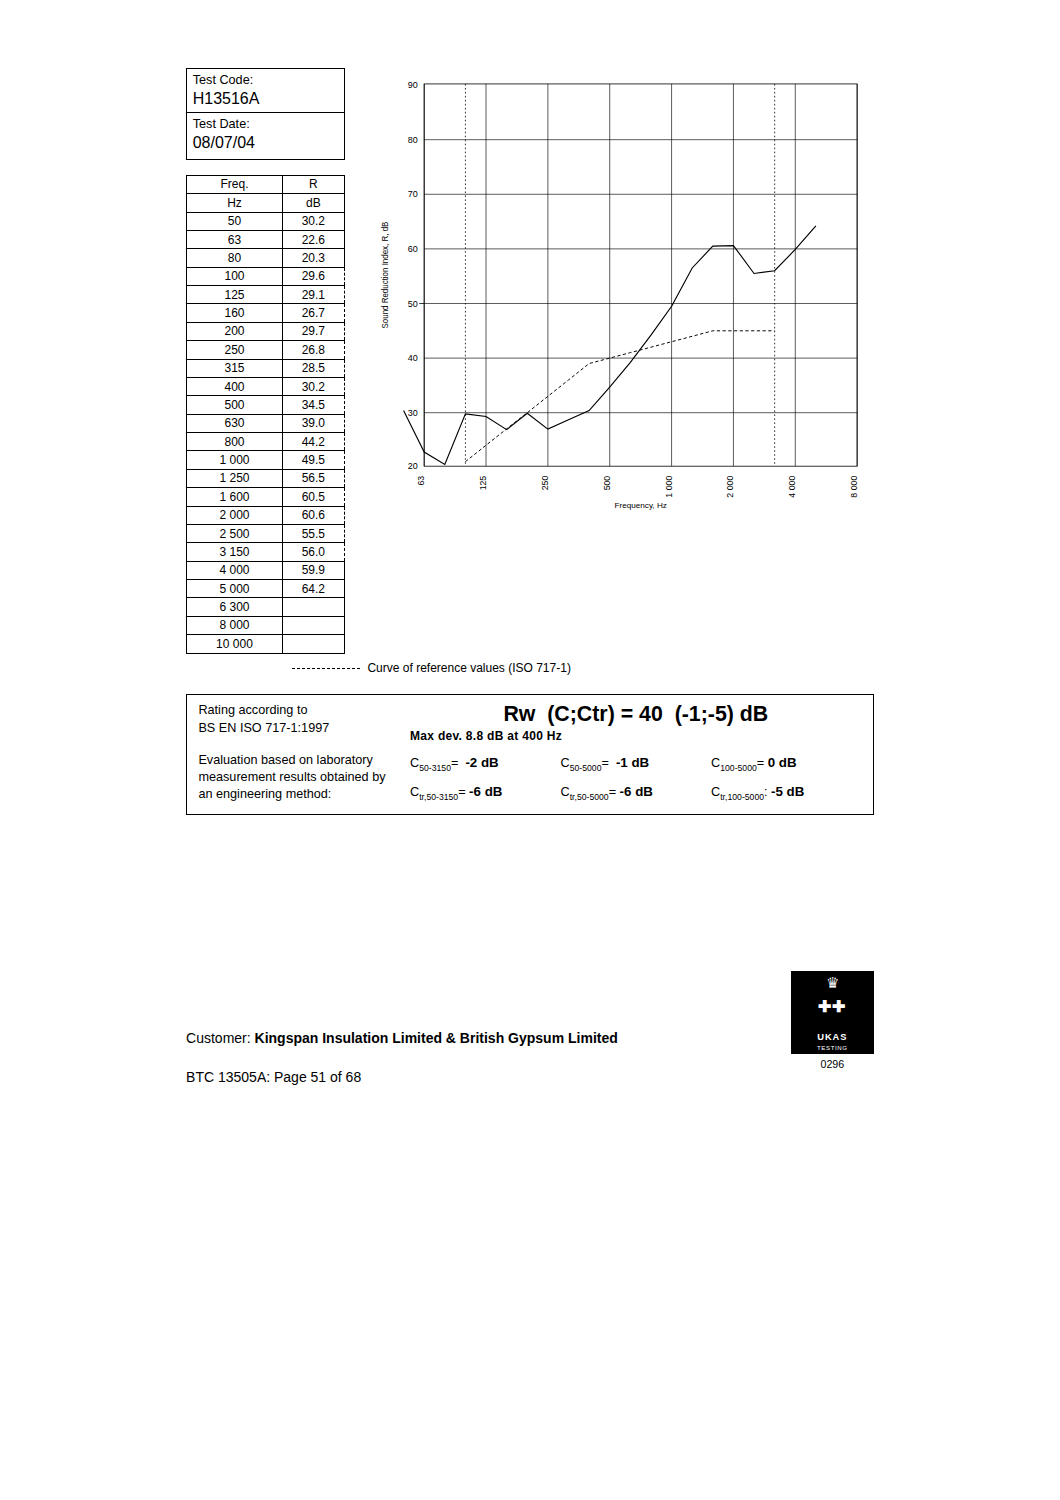Test Code:
H13516A
Test Date:
08/07/04
| Freq. | R |
| --- | --- |
| Hz | dB |
| 50 | 30.2 |
| 63 | 22.6 |
| 80 | 20.3 |
| 100 | 29.6 |
| 125 | 29.1 |
| 160 | 26.7 |
| 200 | 29.7 |
| 250 | 26.8 |
| 315 | 28.5 |
| 400 | 30.2 |
| 500 | 34.5 |
| 630 | 39.0 |
| 800 | 44.2 |
| 1 000 | 49.5 |
| 1 250 | 56.5 |
| 1 600 | 60.5 |
| 2 000 | 60.6 |
| 2 500 | 55.5 |
| 3 150 | 56.0 |
| 4 000 | 59.9 |
| 5 000 | 64.2 |
| 6 300 | |
| 8 000 | |
| 10 000 | |
20 30 40 50 60 70 80 90 Sound Reduction Index, R, dB 63 125 250 500 1 000 2 000 4 000 8 000 Frequency, Hz
Curve of reference values (ISO 717-1)
Rating according to
BS EN ISO 717-1:1997
Evaluation based on laboratory
measurement results obtained by
an engineering method:
Rw (C;Ctr) = 40 (-1;-5) dB
Max dev. 8.8 dB at 400 Hz
C50-3150= -2 dB
C50-5000= -1 dB
C100-5000= 0 dB
Ctr,50-3150= -6 dB
Ctr,50-5000= -6 dB
Ctr,100-5000: -5 dB
Customer: Kingspan Insulation Limited & British Gypsum Limited
BTC 13505A: Page 51 of 68
♛
✚✚
UKAS
TESTING
0296